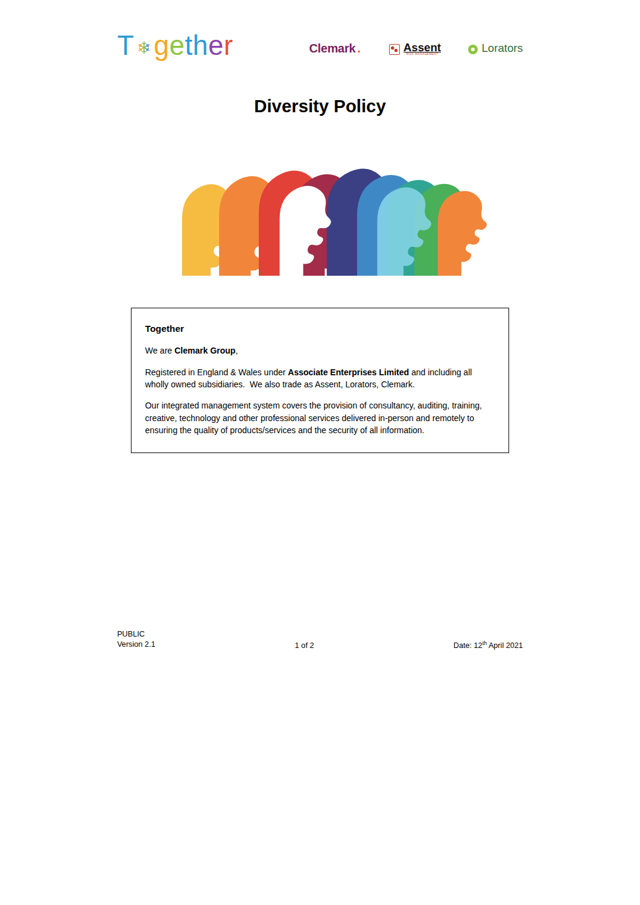T❄geth er
Clemark.
Assent RISK MANAGEMENT
Lorators
Diversity Policy
Together
We are Clemark Group,
Registered in England & Wales under Associate Enterprises Limited and including all wholly owned subsidiaries. We also trade as Assent, Lorators, Clemark.
Our integrated management system covers the provision of consultancy, auditing, training, creative, technology and other professional services delivered in-person and remotely to ensuring the quality of products/services and the security of all information.
PUBLIC
Version 2.1
1 of 2
Date: 12th April 2021